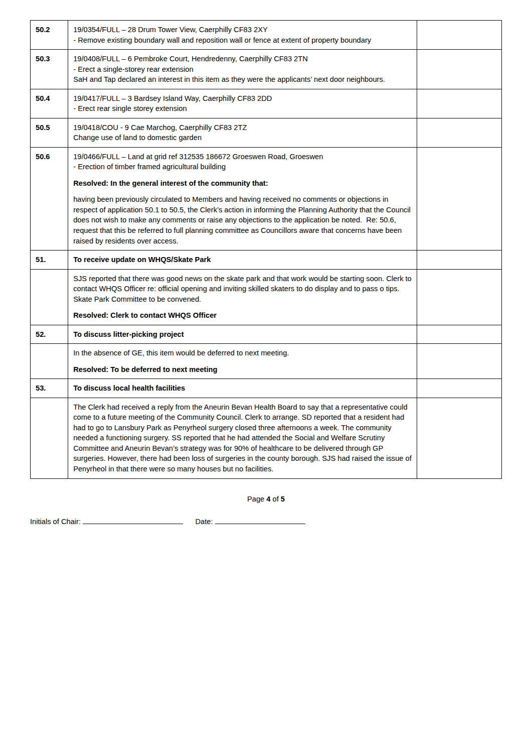| 50.2 | 19/0354/FULL – 28 Drum Tower View, Caerphilly CF83 2XY - Remove existing boundary wall and reposition wall or fence at extent of property boundary | |
| 50.3 | 19/0408/FULL – 6 Pembroke Court, Hendredenny, Caerphilly CF83 2TN - Erect a single-storey rear extension SaH and Tap declared an interest in this item as they were the applicants’ next door neighbours. | |
| 50.4 | 19/0417/FULL – 3 Bardsey Island Way, Caerphilly CF83 2DD - Erect rear single storey extension | |
| 50.5 | 19/0418/COU - 9 Cae Marchog, Caerphilly CF83 2TZ Change use of land to domestic garden | |
| 50.6 | 19/0466/FULL – Land at grid ref 312535 186672 Groeswen Road, Groeswen - Erection of timber framed agricultural building Resolved: In the general interest of the community that: having been previously circulated to Members and having received no comments or objections in respect of application 50.1 to 50.5, the Clerk’s action in informing the Planning Authority that the Council does not wish to make any comments or raise any objections to the application be noted. Re: 50.6, request that this be referred to full planning committee as Councillors aware that concerns have been raised by residents over access. | |
| 51. | To receive update on WHQS/Skate Park | |
| | SJS reported that there was good news on the skate park and that work would be starting soon. Clerk to contact WHQS Officer re: official opening and inviting skilled skaters to do display and to pass o tips. Skate Park Committee to be convened. Resolved: Clerk to contact WHQS Officer | |
| 52. | To discuss litter-picking project | |
| | In the absence of GE, this item would be deferred to next meeting. Resolved: To be deferred to next meeting | |
| 53. | To discuss local health facilities | |
| | The Clerk had received a reply from the Aneurin Bevan Health Board to say that a representative could come to a future meeting of the Community Council. Clerk to arrange. SD reported that a resident had had to go to Lansbury Park as Penyrheol surgery closed three afternoons a week. The community needed a functioning surgery. SS reported that he had attended the Social and Welfare Scrutiny Committee and Aneurin Bevan’s strategy was for 90% of healthcare to be delivered through GP surgeries. However, there had been loss of surgeries in the county borough. SJS had raised the issue of Penyrheol in that there were so many houses but no facilities. | |
Page 4 of 5
Initials of Chair: Date: